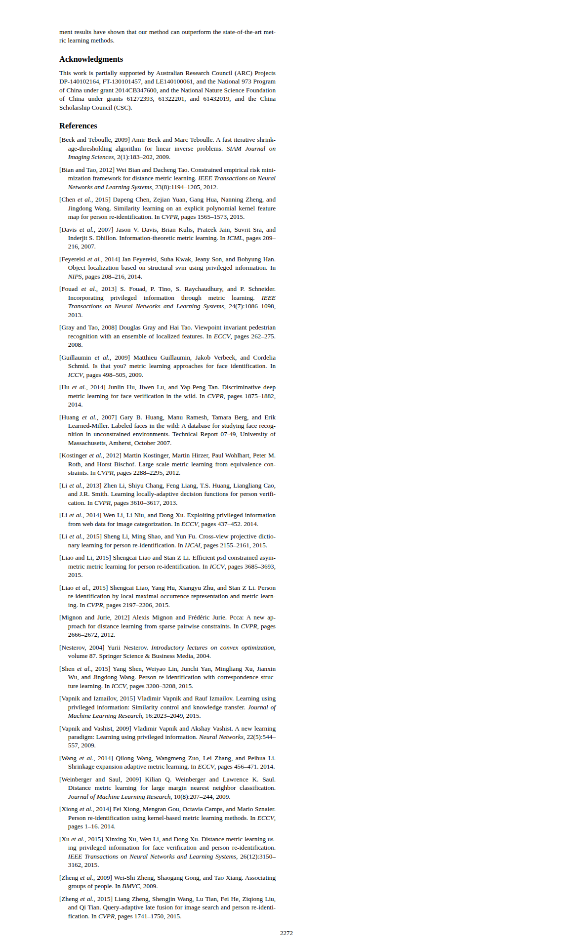ment results have shown that our method can outperform the state-of-the-art metric learning methods.
Acknowledgments
This work is partially supported by Australian Research Council (ARC) Projects DP-140102164, FT-130101457, and LE140100061, and the National 973 Program of China under grant 2014CB347600, and the National Nature Science Foundation of China under grants 61272393, 61322201, and 61432019, and the China Scholarship Council (CSC).
References
[Beck and Teboulle, 2009] Amir Beck and Marc Teboulle. A fast iterative shrinkage-thresholding algorithm for linear inverse problems. SIAM Journal on Imaging Sciences, 2(1):183–202, 2009.
[Bian and Tao, 2012] Wei Bian and Dacheng Tao. Constrained empirical risk minimization framework for distance metric learning. IEEE Transactions on Neural Networks and Learning Systems, 23(8):1194–1205, 2012.
[Chen et al., 2015] Dapeng Chen, Zejian Yuan, Gang Hua, Nanning Zheng, and Jingdong Wang. Similarity learning on an explicit polynomial kernel feature map for person re-identification. In CVPR, pages 1565–1573, 2015.
[Davis et al., 2007] Jason V. Davis, Brian Kulis, Prateek Jain, Suvrit Sra, and Inderjit S. Dhillon. Information-theoretic metric learning. In ICML, pages 209–216, 2007.
[Feyereisl et al., 2014] Jan Feyereisl, Suha Kwak, Jeany Son, and Bohyung Han. Object localization based on structural svm using privileged information. In NIPS, pages 208–216, 2014.
[Fouad et al., 2013] S. Fouad, P. Tino, S. Raychaudhury, and P. Schneider. Incorporating privileged information through metric learning. IEEE Transactions on Neural Networks and Learning Systems, 24(7):1086–1098, 2013.
[Gray and Tao, 2008] Douglas Gray and Hai Tao. Viewpoint invariant pedestrian recognition with an ensemble of localized features. In ECCV, pages 262–275. 2008.
[Guillaumin et al., 2009] Matthieu Guillaumin, Jakob Verbeek, and Cordelia Schmid. Is that you? metric learning approaches for face identification. In ICCV, pages 498–505, 2009.
[Hu et al., 2014] Junlin Hu, Jiwen Lu, and Yap-Peng Tan. Discriminative deep metric learning for face verification in the wild. In CVPR, pages 1875–1882, 2014.
[Huang et al., 2007] Gary B. Huang, Manu Ramesh, Tamara Berg, and Erik Learned-Miller. Labeled faces in the wild: A database for studying face recognition in unconstrained environments. Technical Report 07-49, University of Massachusetts, Amherst, October 2007.
[Kostinger et al., 2012] Martin Kostinger, Martin Hirzer, Paul Wohlhart, Peter M. Roth, and Horst Bischof. Large scale metric learning from equivalence constraints. In CVPR, pages 2288–2295, 2012.
[Li et al., 2013] Zhen Li, Shiyu Chang, Feng Liang, T.S. Huang, Liangliang Cao, and J.R. Smith. Learning locally-adaptive decision functions for person verification. In CVPR, pages 3610–3617, 2013.
[Li et al., 2014] Wen Li, Li Niu, and Dong Xu. Exploiting privileged information from web data for image categorization. In ECCV, pages 437–452. 2014.
[Li et al., 2015] Sheng Li, Ming Shao, and Yun Fu. Cross-view projective dictionary learning for person re-identification. In IJCAI, pages 2155–2161, 2015.
[Liao and Li, 2015] Shengcai Liao and Stan Z Li. Efficient psd constrained asymmetric metric learning for person re-identification. In ICCV, pages 3685–3693, 2015.
[Liao et al., 2015] Shengcai Liao, Yang Hu, Xiangyu Zhu, and Stan Z Li. Person re-identification by local maximal occurrence representation and metric learning. In CVPR, pages 2197–2206, 2015.
[Mignon and Jurie, 2012] Alexis Mignon and Frédéric Jurie. Pcca: A new approach for distance learning from sparse pairwise constraints. In CVPR, pages 2666–2672, 2012.
[Nesterov, 2004] Yurii Nesterov. Introductory lectures on convex optimization, volume 87. Springer Science & Business Media, 2004.
[Shen et al., 2015] Yang Shen, Weiyao Lin, Junchi Yan, Mingliang Xu, Jianxin Wu, and Jingdong Wang. Person re-identification with correspondence structure learning. In ICCV, pages 3200–3208, 2015.
[Vapnik and Izmailov, 2015] Vladimir Vapnik and Rauf Izmailov. Learning using privileged information: Similarity control and knowledge transfer. Journal of Machine Learning Research, 16:2023–2049, 2015.
[Vapnik and Vashist, 2009] Vladimir Vapnik and Akshay Vashist. A new learning paradigm: Learning using privileged information. Neural Networks, 22(5):544–557, 2009.
[Wang et al., 2014] Qilong Wang, Wangmeng Zuo, Lei Zhang, and Peihua Li. Shrinkage expansion adaptive metric learning. In ECCV, pages 456–471. 2014.
[Weinberger and Saul, 2009] Kilian Q. Weinberger and Lawrence K. Saul. Distance metric learning for large margin nearest neighbor classification. Journal of Machine Learning Research, 10(8):207–244, 2009.
[Xiong et al., 2014] Fei Xiong, Mengran Gou, Octavia Camps, and Mario Sznaier. Person re-identification using kernel-based metric learning methods. In ECCV, pages 1–16. 2014.
[Xu et al., 2015] Xinxing Xu, Wen Li, and Dong Xu. Distance metric learning using privileged information for face verification and person re-identification. IEEE Transactions on Neural Networks and Learning Systems, 26(12):3150–3162, 2015.
[Zheng et al., 2009] Wei-Shi Zheng, Shaogang Gong, and Tao Xiang. Associating groups of people. In BMVC, 2009.
[Zheng et al., 2015] Liang Zheng, Shengjin Wang, Lu Tian, Fei He, Ziqiong Liu, and Qi Tian. Query-adaptive late fusion for image search and person re-identification. In CVPR, pages 1741–1750, 2015.
2272